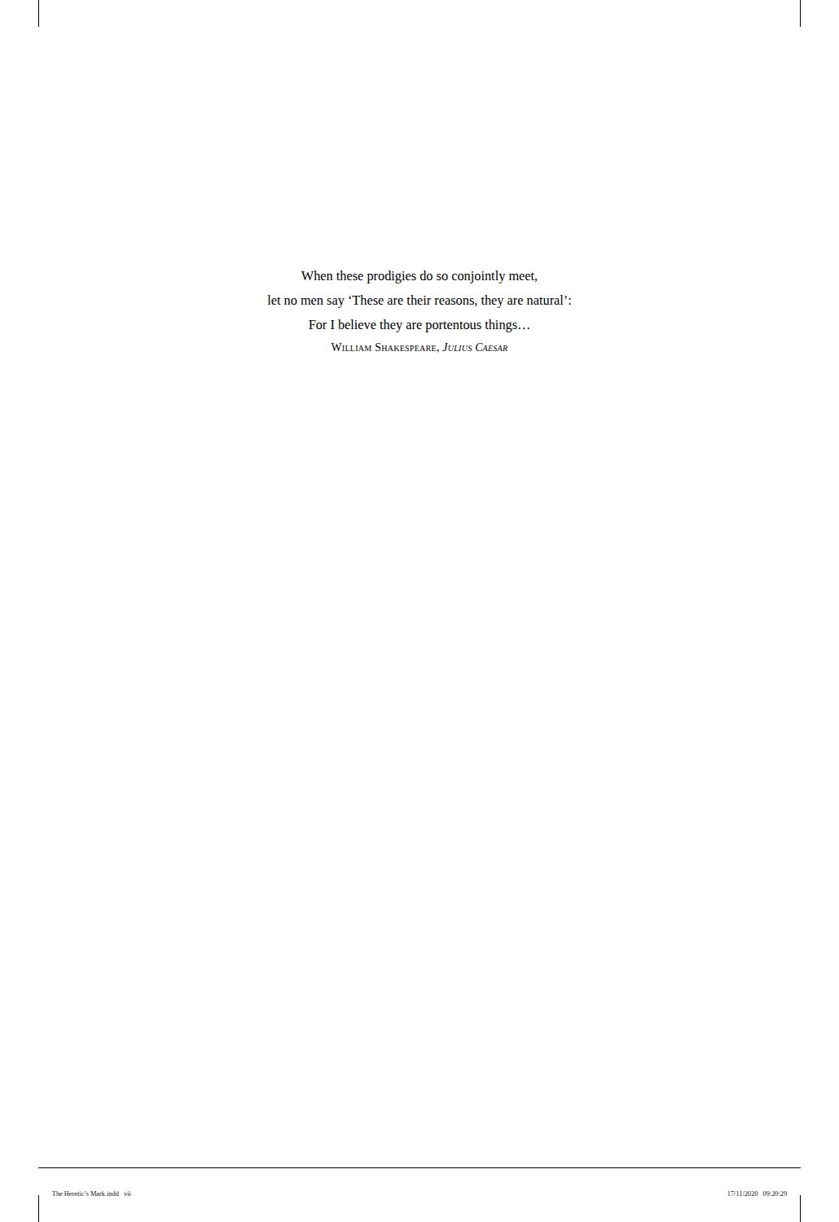When these prodigies do so conjointly meet,
let no men say ‘These are their reasons, they are natural’:
For I believe they are portentous things…
William Shakespeare, Julius Caesar
The Heretic’s Mark.indd vii 17/11/2020 09:20:29